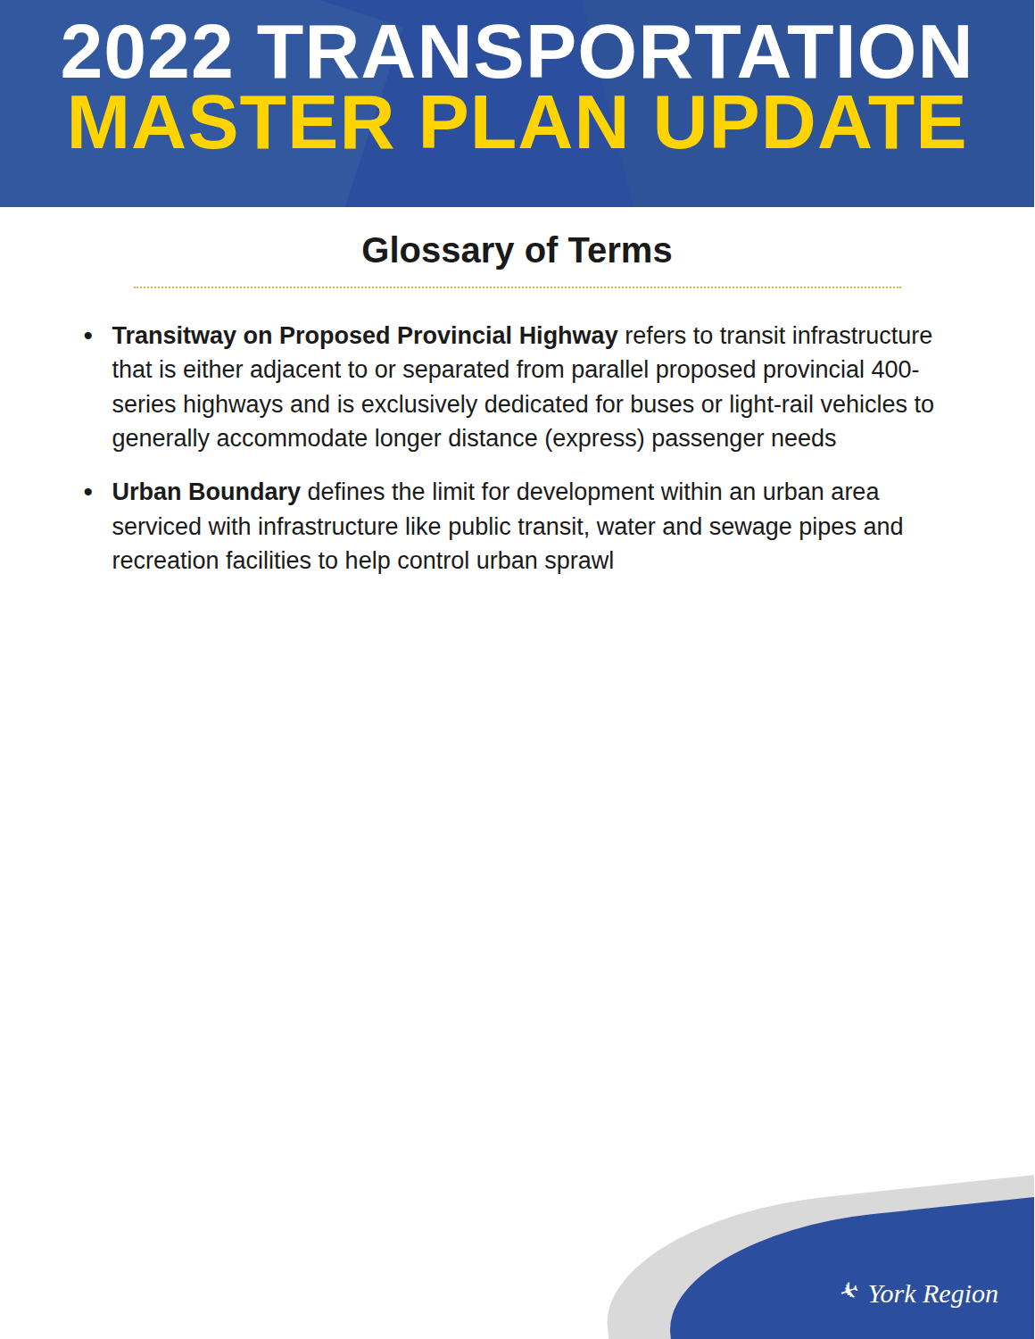2022 Transportation
Master Plan Update
Glossary of Terms
Transitway on Proposed Provincial Highway refers to transit infrastructure that is either adjacent to or separated from parallel proposed provincial 400-series highways and is exclusively dedicated for buses or light-rail vehicles to generally accommodate longer distance (express) passenger needs
Urban Boundary defines the limit for development within an urban area serviced with infrastructure like public transit, water and sewage pipes and recreation facilities to help control urban sprawl
York Region